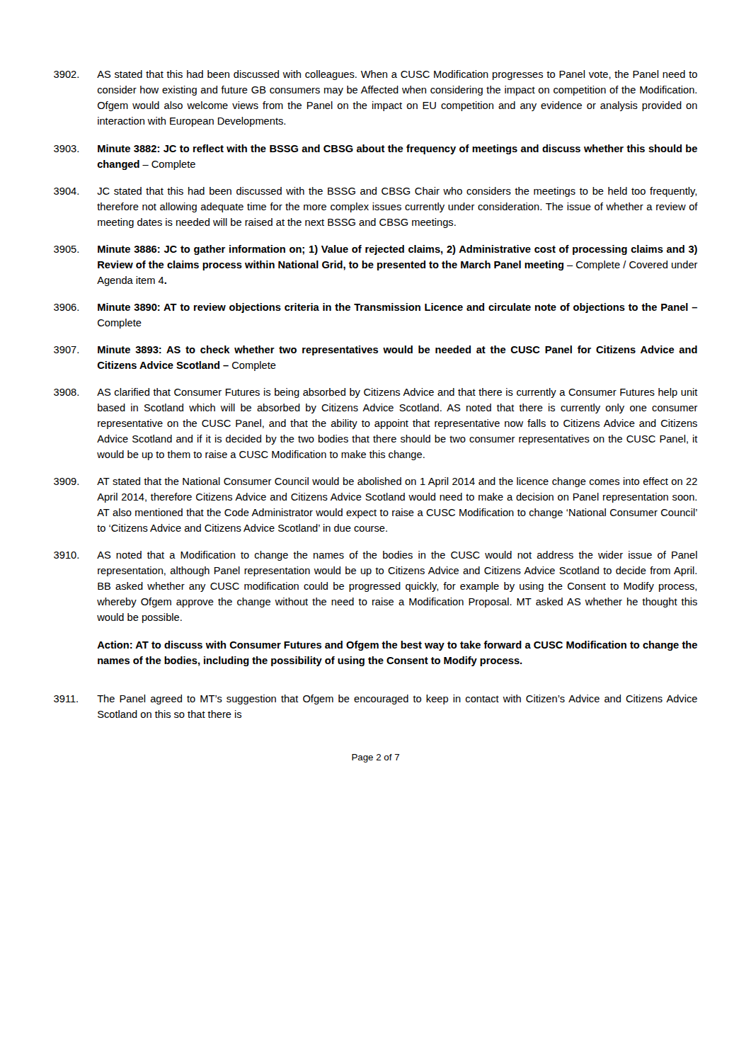3902. AS stated that this had been discussed with colleagues. When a CUSC Modification progresses to Panel vote, the Panel need to consider how existing and future GB consumers may be Affected when considering the impact on competition of the Modification. Ofgem would also welcome views from the Panel on the impact on EU competition and any evidence or analysis provided on interaction with European Developments.
3903. Minute 3882: JC to reflect with the BSSG and CBSG about the frequency of meetings and discuss whether this should be changed – Complete
3904. JC stated that this had been discussed with the BSSG and CBSG Chair who considers the meetings to be held too frequently, therefore not allowing adequate time for the more complex issues currently under consideration. The issue of whether a review of meeting dates is needed will be raised at the next BSSG and CBSG meetings.
3905. Minute 3886: JC to gather information on; 1) Value of rejected claims, 2) Administrative cost of processing claims and 3) Review of the claims process within National Grid, to be presented to the March Panel meeting – Complete / Covered under Agenda item 4.
3906. Minute 3890: AT to review objections criteria in the Transmission Licence and circulate note of objections to the Panel – Complete
3907. Minute 3893: AS to check whether two representatives would be needed at the CUSC Panel for Citizens Advice and Citizens Advice Scotland – Complete
3908. AS clarified that Consumer Futures is being absorbed by Citizens Advice and that there is currently a Consumer Futures help unit based in Scotland which will be absorbed by Citizens Advice Scotland. AS noted that there is currently only one consumer representative on the CUSC Panel, and that the ability to appoint that representative now falls to Citizens Advice and Citizens Advice Scotland and if it is decided by the two bodies that there should be two consumer representatives on the CUSC Panel, it would be up to them to raise a CUSC Modification to make this change.
3909. AT stated that the National Consumer Council would be abolished on 1 April 2014 and the licence change comes into effect on 22 April 2014, therefore Citizens Advice and Citizens Advice Scotland would need to make a decision on Panel representation soon. AT also mentioned that the Code Administrator would expect to raise a CUSC Modification to change ‘National Consumer Council’ to ‘Citizens Advice and Citizens Advice Scotland’ in due course.
3910. AS noted that a Modification to change the names of the bodies in the CUSC would not address the wider issue of Panel representation, although Panel representation would be up to Citizens Advice and Citizens Advice Scotland to decide from April. BB asked whether any CUSC modification could be progressed quickly, for example by using the Consent to Modify process, whereby Ofgem approve the change without the need to raise a Modification Proposal. MT asked AS whether he thought this would be possible.
Action: AT to discuss with Consumer Futures and Ofgem the best way to take forward a CUSC Modification to change the names of the bodies, including the possibility of using the Consent to Modify process.
3911. The Panel agreed to MT’s suggestion that Ofgem be encouraged to keep in contact with Citizen’s Advice and Citizens Advice Scotland on this so that there is
Page 2 of 7